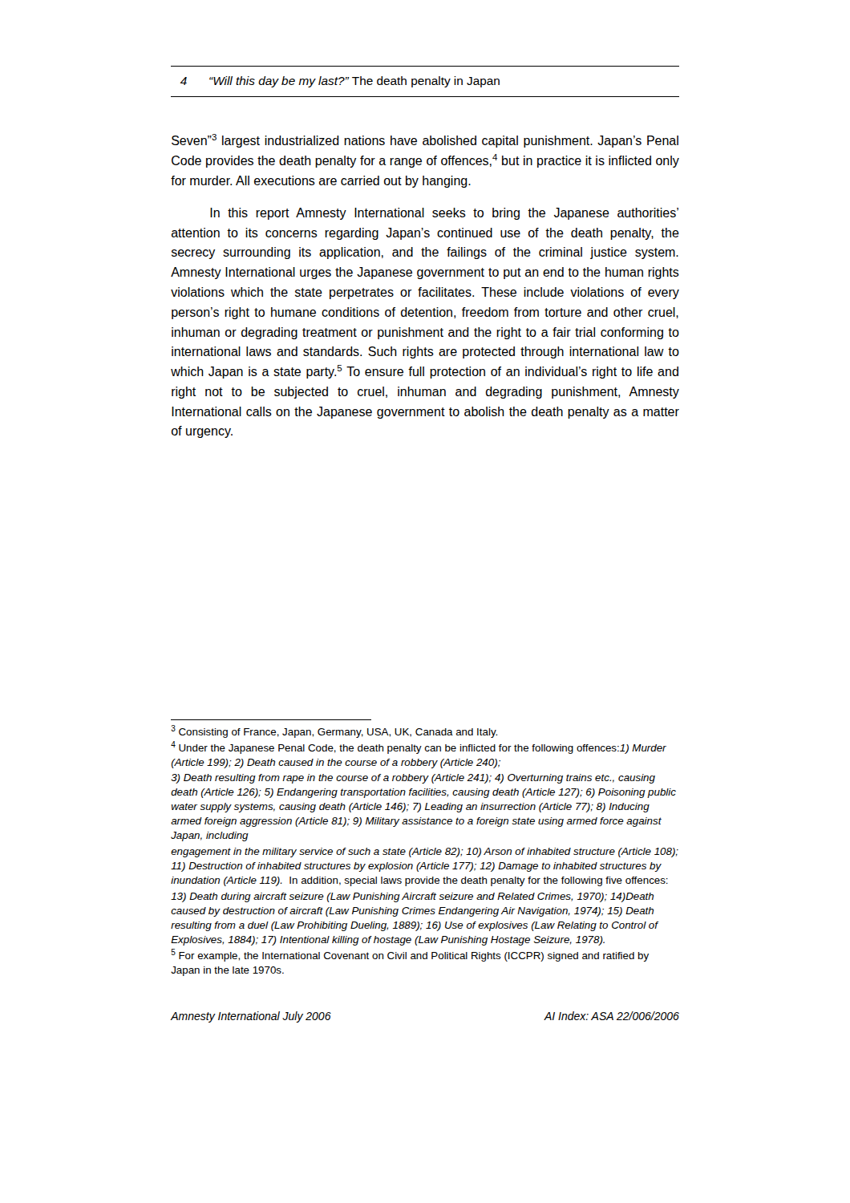4“Will this day be my last?” The death penalty in Japan
Seven”3 largest industrialized nations have abolished capital punishment. Japan’s Penal Code provides the death penalty for a range of offences,4 but in practice it is inflicted only for murder. All executions are carried out by hanging.
In this report Amnesty International seeks to bring the Japanese authorities’ attention to its concerns regarding Japan’s continued use of the death penalty, the secrecy surrounding its application, and the failings of the criminal justice system. Amnesty International urges the Japanese government to put an end to the human rights violations which the state perpetrates or facilitates. These include violations of every person’s right to humane conditions of detention, freedom from torture and other cruel, inhuman or degrading treatment or punishment and the right to a fair trial conforming to international laws and standards. Such rights are protected through international law to which Japan is a state party.5 To ensure full protection of an individual’s right to life and right not to be subjected to cruel, inhuman and degrading punishment, Amnesty International calls on the Japanese government to abolish the death penalty as a matter of urgency.
3 Consisting of France, Japan, Germany, USA, UK, Canada and Italy.
4 Under the Japanese Penal Code, the death penalty can be inflicted for the following offences:1) Murder (Article 199); 2) Death caused in the course of a robbery (Article 240);
3) Death resulting from rape in the course of a robbery (Article 241); 4) Overturning trains etc., causing death (Article 126); 5) Endangering transportation facilities, causing death (Article 127); 6) Poisoning public water supply systems, causing death (Article 146); 7) Leading an insurrection (Article 77); 8) Inducing armed foreign aggression (Article 81); 9) Military assistance to a foreign state using armed force against Japan, including
engagement in the military service of such a state (Article 82); 10) Arson of inhabited structure (Article 108); 11) Destruction of inhabited structures by explosion (Article 177); 12) Damage to inhabited structures by inundation (Article 119). In addition, special laws provide the death penalty for the following five offences:
13) Death during aircraft seizure (Law Punishing Aircraft seizure and Related Crimes, 1970); 14)Death caused by destruction of aircraft (Law Punishing Crimes Endangering Air Navigation, 1974); 15) Death resulting from a duel (Law Prohibiting Dueling, 1889); 16) Use of explosives (Law Relating to Control of Explosives, 1884); 17) Intentional killing of hostage (Law Punishing Hostage Seizure, 1978).
5 For example, the International Covenant on Civil and Political Rights (ICCPR) signed and ratified by Japan in the late 1970s.
Amnesty International July 2006
AI Index: ASA 22/006/2006